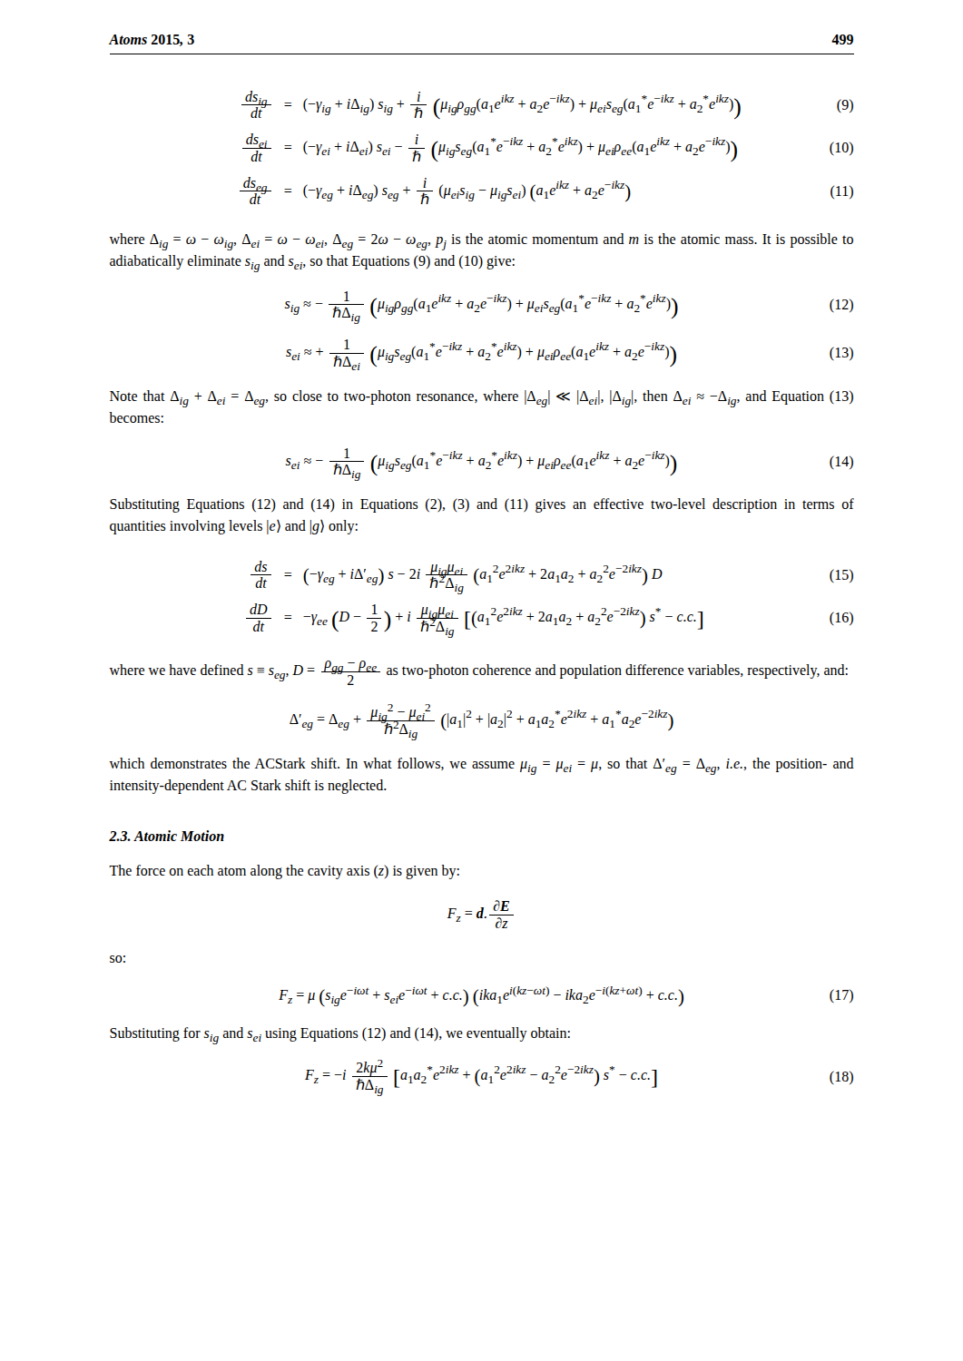Atoms 2015, 3 499
| ds ig dt | = | (− γ ig + i Δ ig ) s ig + i ℏ ( μ ig ρ gg ( a 1 e ikz + a 2 e − ikz ) + μ ei s eg ( a 1 * e − ikz + a 2 * e ikz ) ) | (9) |
| ds ei dt | = | (− γ ei + i Δ ei ) s ei − i ℏ ( μ ig s eg ( a 1 * e − ikz + a 2 * e ikz ) + μ ei ρ ee ( a 1 e ikz + a 2 e − ikz ) ) | (10) |
| ds eg dt | = | (− γ eg + i Δ eg ) s eg + i ℏ ( μ ei s ig − μ ig s ei ) ( a 1 e ikz + a 2 e − ikz ) | (11) |
where Δig = ω − ωig, Δei = ω − ωei, Δeg = 2ω − ωeg, pj is the atomic momentum and m is the atomic mass. It is possible to adiabatically eliminate sig and sei, so that Equations (9) and (10) give:
sig ≈ − 1 ℏΔig (μigρgg(a1eikz + a2e−ikz) + μeiseg(a1*e−ikz + a2*eikz)) (12)
sei ≈ + 1 ℏΔei (μigseg(a1*e−ikz + a2*eikz) + μeiρee(a1eikz + a2e−ikz)) (13)
Note that Δig + Δei = Δeg, so close to two-photon resonance, where |Δeg| ≪ |Δei|, |Δig|, then Δei ≈ −Δig, and Equation (13) becomes:
sei ≈ − 1 ℏΔig (μigseg(a1*e−ikz + a2*eikz) + μeiρee(a1eikz + a2e−ikz)) (14)
Substituting Equations (12) and (14) in Equations (2), (3) and (11) gives an effective two-level description in terms of quantities involving levels |e⟩ and |g⟩ only:
| ds dt | = | ( − γ eg + i Δ′ eg ) s − 2 i μ ig μ ei ℏ 2 Δ ig ( a 1 2 e 2 ikz + 2 a 1 a 2 + a 2 2 e −2 ikz ) D | (15) |
| dD dt | = | − γ ee ( D − 1 2 ) + i μ ig μ ei ℏ 2 Δ ig [ ( a 1 2 e 2 ikz + 2 a 1 a 2 + a 2 2 e −2 ikz ) s * − c.c. ] | (16) |
where we have defined s ≡ seg, D = ρgg − ρee 2 as two-photon coherence and population difference variables, respectively, and:
Δ′eg = Δeg + μig2 − μei2 ℏ2Δig (|a1|2 + |a2|2 + a1a2*e2ikz + a1*a2e−2ikz)
which demonstrates the ACStark shift. In what follows, we assume μig = μei = μ, so that Δ′eg = Δeg, i.e., the position- and intensity-dependent AC Stark shift is neglected.
2.3. Atomic Motion
The force on each atom along the cavity axis (z) is given by:
Fz = d.∂E∂z
so:
Fz = μ (sige−iωt + seie−iωt + c.c.) (ika1ei(kz−ωt) − ika2e−i(kz+ωt) + c.c.) (17)
Substituting for sig and sei using Equations (12) and (14), we eventually obtain:
Fz = −i 2kμ2 ℏΔig [a1a2*e2ikz + (a12e2ikz − a22e−2ikz) s* − c.c.] (18)